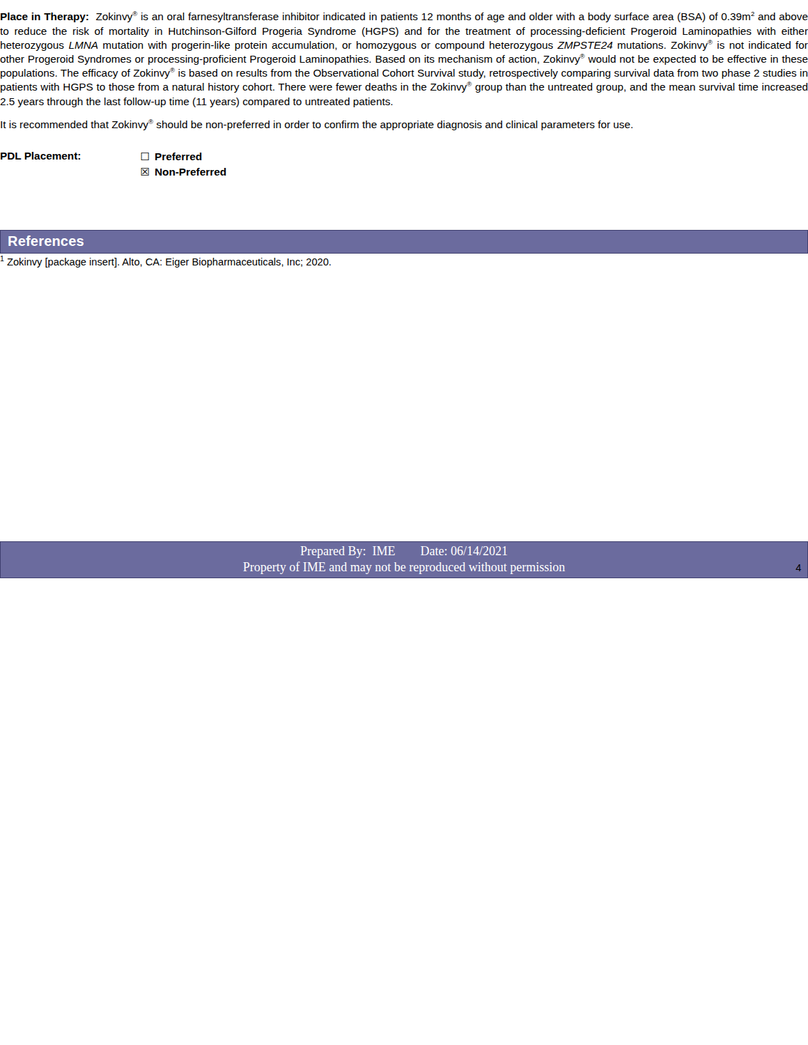Place in Therapy: Zokinvy® is an oral farnesyltransferase inhibitor indicated in patients 12 months of age and older with a body surface area (BSA) of 0.39m2 and above to reduce the risk of mortality in Hutchinson-Gilford Progeria Syndrome (HGPS) and for the treatment of processing-deficient Progeroid Laminopathies with either heterozygous LMNA mutation with progerin-like protein accumulation, or homozygous or compound heterozygous ZMPSTE24 mutations. Zokinvy® is not indicated for other Progeroid Syndromes or processing-proficient Progeroid Laminopathies. Based on its mechanism of action, Zokinvy® would not be expected to be effective in these populations. The efficacy of Zokinvy® is based on results from the Observational Cohort Survival study, retrospectively comparing survival data from two phase 2 studies in patients with HGPS to those from a natural history cohort. There were fewer deaths in the Zokinvy® group than the untreated group, and the mean survival time increased 2.5 years through the last follow-up time (11 years) compared to untreated patients.
It is recommended that Zokinvy® should be non-preferred in order to confirm the appropriate diagnosis and clinical parameters for use.
PDL Placement:
☐ Preferred ☒ Non-Preferred
References
1 Zokinvy [package insert]. Alto, CA: Eiger Biopharmaceuticals, Inc; 2020.
Prepared By: IME Date: 06/14/2021
Property of IME and may not be reproduced without permission
4